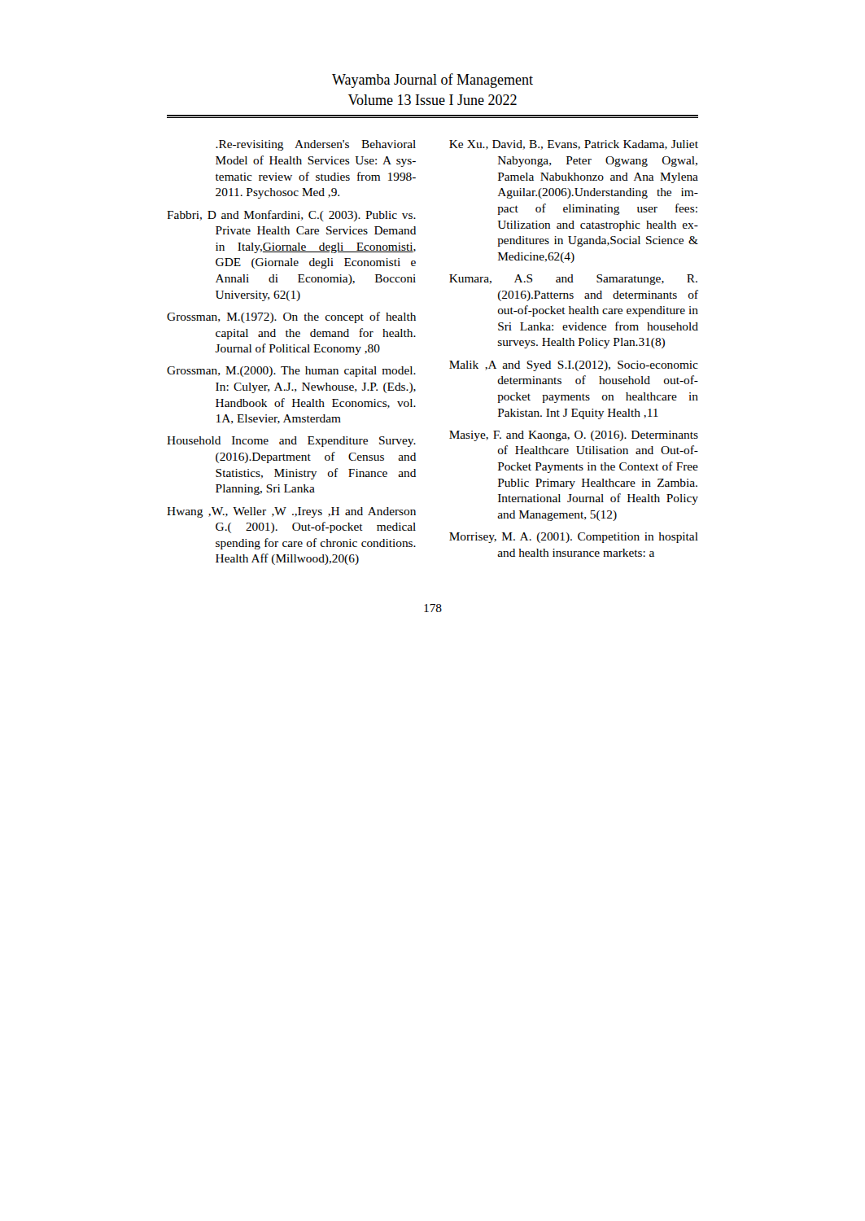Wayamba Journal of Management Volume 13 Issue I June 2022
.Re-revisiting Andersen's Behavioral Model of Health Services Use: A systematic review of studies from 1998-2011. Psychosoc Med ,9.
Fabbri, D and Monfardini, C.( 2003). Public vs. Private Health Care Services Demand in Italy,Giornale degli Economisti, GDE (Giornale degli Economisti e Annali di Economia), Bocconi University, 62(1)
Grossman, M.(1972). On the concept of health capital and the demand for health. Journal of Political Economy ,80
Grossman, M.(2000). The human capital model. In: Culyer, A.J., Newhouse, J.P. (Eds.), Handbook of Health Economics, vol. 1A, Elsevier, Amsterdam
Household Income and Expenditure Survey. (2016).Department of Census and Statistics, Ministry of Finance and Planning, Sri Lanka
Hwang ,W., Weller ,W .,Ireys ,H and Anderson G.( 2001). Out-of-pocket medical spending for care of chronic conditions. Health Aff (Millwood),20(6)
Ke Xu., David, B., Evans, Patrick Kadama, Juliet Nabyonga, Peter Ogwang Ogwal, Pamela Nabukhonzo and Ana Mylena Aguilar.(2006).Understanding the impact of eliminating user fees: Utilization and catastrophic health expenditures in Uganda,Social Science & Medicine,62(4)
Kumara, A.S and Samaratunge, R. (2016).Patterns and determinants of out-of-pocket health care expenditure in Sri Lanka: evidence from household surveys. Health Policy Plan.31(8)
Malik ,A and Syed S.I.(2012), Socio-economic determinants of household out-of-pocket payments on healthcare in Pakistan. Int J Equity Health ,11
Masiye, F. and Kaonga, O. (2016). Determinants of Healthcare Utilisation and Out-of-Pocket Payments in the Context of Free Public Primary Healthcare in Zambia. International Journal of Health Policy and Management, 5(12)
Morrisey, M. A. (2001). Competition in hospital and health insurance markets: a
178